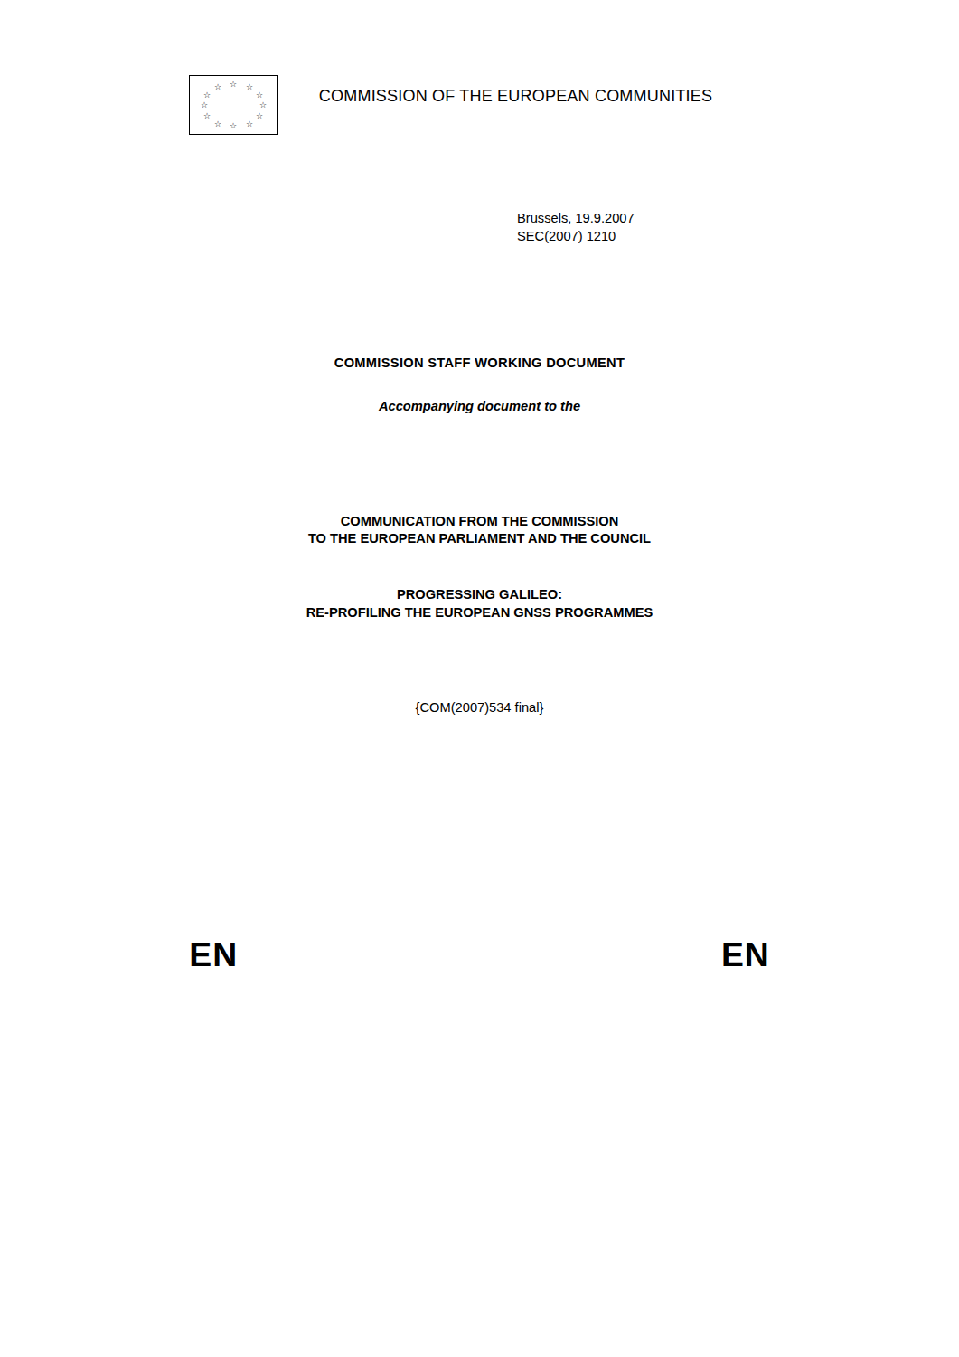☆ ☆ ☆ ☆ ☆ ☆ ☆ ☆ ☆ ☆ ☆ ☆
COMMISSION OF THE EUROPEAN COMMUNITIES
Brussels, 19.9.2007
SEC(2007) 1210
COMMISSION STAFF WORKING DOCUMENT
Accompanying document to the
COMMUNICATION FROM THE COMMISSION
TO THE EUROPEAN PARLIAMENT AND THE COUNCIL
PROGRESSING GALILEO:
RE-PROFILING THE EUROPEAN GNSS PROGRAMMES
{COM(2007)534 final}
EN EN